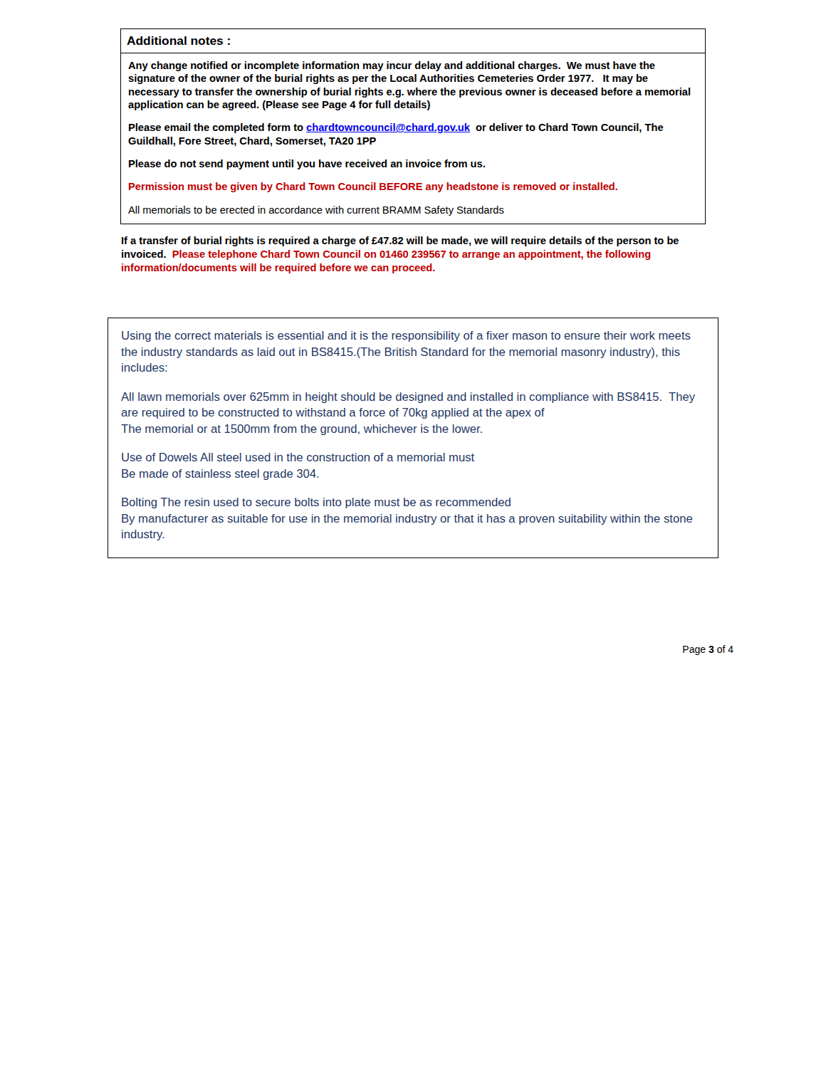Additional notes :
Any change notified or incomplete information may incur delay and additional charges. We must have the signature of the owner of the burial rights as per the Local Authorities Cemeteries Order 1977. It may be necessary to transfer the ownership of burial rights e.g. where the previous owner is deceased before a memorial application can be agreed. (Please see Page 4 for full details)
Please email the completed form to chardtowncouncil@chard.gov.uk or deliver to Chard Town Council, The Guildhall, Fore Street, Chard, Somerset, TA20 1PP
Please do not send payment until you have received an invoice from us.
Permission must be given by Chard Town Council BEFORE any headstone is removed or installed.
All memorials to be erected in accordance with current BRAMM Safety Standards
If a transfer of burial rights is required a charge of £47.82 will be made, we will require details of the person to be invoiced. Please telephone Chard Town Council on 01460 239567 to arrange an appointment, the following information/documents will be required before we can proceed.
Using the correct materials is essential and it is the responsibility of a fixer mason to ensure their work meets the industry standards as laid out in BS8415.(The British Standard for the memorial masonry industry), this includes:
All lawn memorials over 625mm in height should be designed and installed in compliance with BS8415. They are required to be constructed to withstand a force of 70kg applied at the apex of
The memorial or at 1500mm from the ground, whichever is the lower.
Use of Dowels All steel used in the construction of a memorial must
Be made of stainless steel grade 304.
Bolting The resin used to secure bolts into plate must be as recommended
By manufacturer as suitable for use in the memorial industry or that it has a proven suitability within the stone industry.
Page 3 of 4